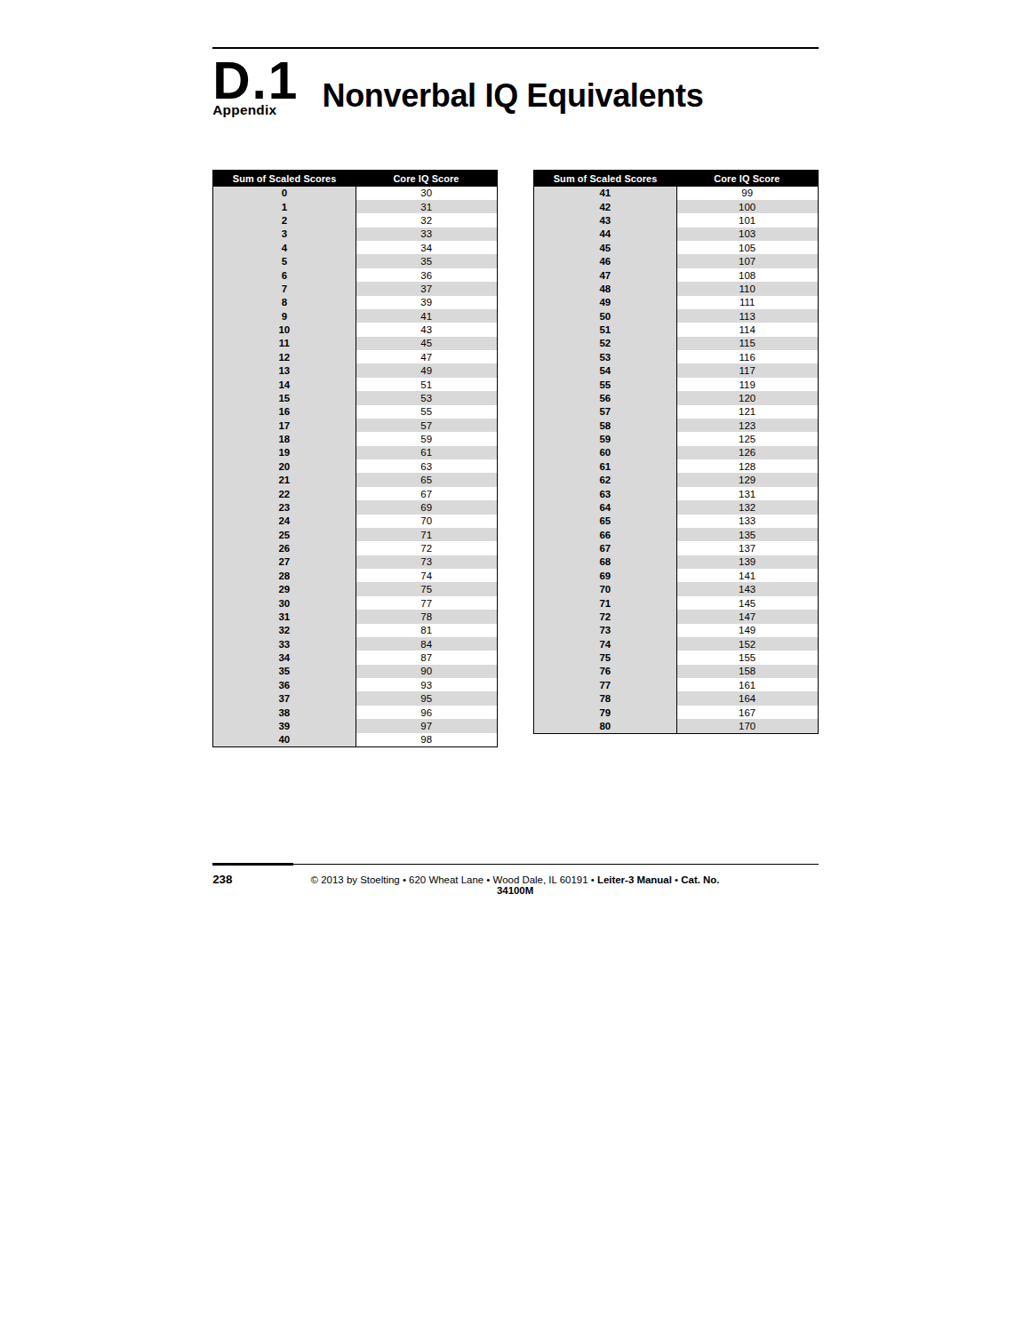D.1 Appendix
Nonverbal IQ Equivalents
| Sum of Scaled Scores | Core IQ Score |
| --- | --- |
| 0 | 30 |
| 1 | 31 |
| 2 | 32 |
| 3 | 33 |
| 4 | 34 |
| 5 | 35 |
| 6 | 36 |
| 7 | 37 |
| 8 | 39 |
| 9 | 41 |
| 10 | 43 |
| 11 | 45 |
| 12 | 47 |
| 13 | 49 |
| 14 | 51 |
| 15 | 53 |
| 16 | 55 |
| 17 | 57 |
| 18 | 59 |
| 19 | 61 |
| 20 | 63 |
| 21 | 65 |
| 22 | 67 |
| 23 | 69 |
| 24 | 70 |
| 25 | 71 |
| 26 | 72 |
| 27 | 73 |
| 28 | 74 |
| 29 | 75 |
| 30 | 77 |
| 31 | 78 |
| 32 | 81 |
| 33 | 84 |
| 34 | 87 |
| 35 | 90 |
| 36 | 93 |
| 37 | 95 |
| 38 | 96 |
| 39 | 97 |
| 40 | 98 |
| Sum of Scaled Scores | Core IQ Score |
| --- | --- |
| 41 | 99 |
| 42 | 100 |
| 43 | 101 |
| 44 | 103 |
| 45 | 105 |
| 46 | 107 |
| 47 | 108 |
| 48 | 110 |
| 49 | 111 |
| 50 | 113 |
| 51 | 114 |
| 52 | 115 |
| 53 | 116 |
| 54 | 117 |
| 55 | 119 |
| 56 | 120 |
| 57 | 121 |
| 58 | 123 |
| 59 | 125 |
| 60 | 126 |
| 61 | 128 |
| 62 | 129 |
| 63 | 131 |
| 64 | 132 |
| 65 | 133 |
| 66 | 135 |
| 67 | 137 |
| 68 | 139 |
| 69 | 141 |
| 70 | 143 |
| 71 | 145 |
| 72 | 147 |
| 73 | 149 |
| 74 | 152 |
| 75 | 155 |
| 76 | 158 |
| 77 | 161 |
| 78 | 164 |
| 79 | 167 |
| 80 | 170 |
238
© 2013 by Stoelting • 620 Wheat Lane • Wood Dale, IL 60191 • Leiter-3 Manual • Cat. No. 34100M